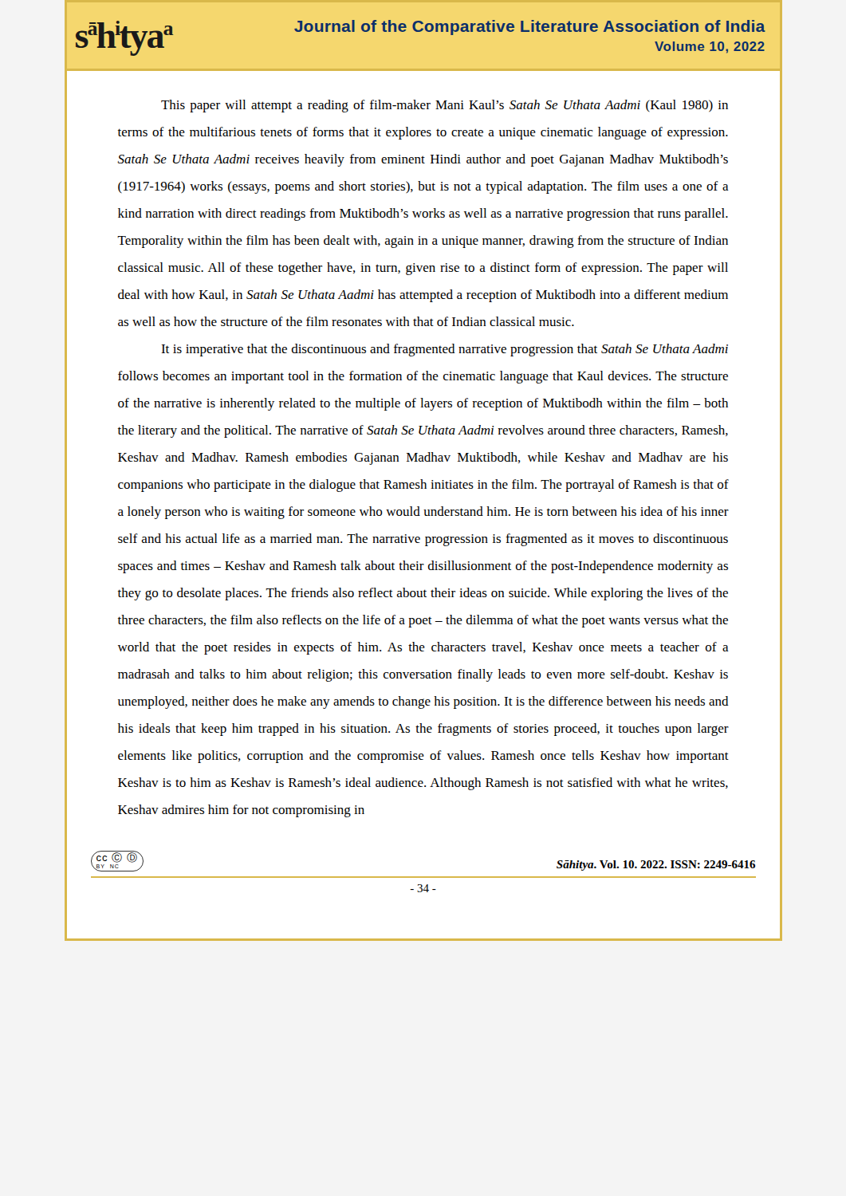sāhityaa
Journal of the Comparative Literature Association of India
Volume 10, 2022
This paper will attempt a reading of film-maker Mani Kaul’s Satah Se Uthata Aadmi (Kaul 1980) in terms of the multifarious tenets of forms that it explores to create a unique cinematic language of expression. Satah Se Uthata Aadmi receives heavily from eminent Hindi author and poet Gajanan Madhav Muktibodh’s (1917-1964) works (essays, poems and short stories), but is not a typical adaptation. The film uses a one of a kind narration with direct readings from Muktibodh’s works as well as a narrative progression that runs parallel. Temporality within the film has been dealt with, again in a unique manner, drawing from the structure of Indian classical music. All of these together have, in turn, given rise to a distinct form of expression. The paper will deal with how Kaul, in Satah Se Uthata Aadmi has attempted a reception of Muktibodh into a different medium as well as how the structure of the film resonates with that of Indian classical music.
It is imperative that the discontinuous and fragmented narrative progression that Satah Se Uthata Aadmi follows becomes an important tool in the formation of the cinematic language that Kaul devices. The structure of the narrative is inherently related to the multiple of layers of reception of Muktibodh within the film – both the literary and the political. The narrative of Satah Se Uthata Aadmi revolves around three characters, Ramesh, Keshav and Madhav. Ramesh embodies Gajanan Madhav Muktibodh, while Keshav and Madhav are his companions who participate in the dialogue that Ramesh initiates in the film. The portrayal of Ramesh is that of a lonely person who is waiting for someone who would understand him. He is torn between his idea of his inner self and his actual life as a married man. The narrative progression is fragmented as it moves to discontinuous spaces and times – Keshav and Ramesh talk about their disillusionment of the post-Independence modernity as they go to desolate places. The friends also reflect about their ideas on suicide. While exploring the lives of the three characters, the film also reflects on the life of a poet – the dilemma of what the poet wants versus what the world that the poet resides in expects of him. As the characters travel, Keshav once meets a teacher of a madrasah and talks to him about religion; this conversation finally leads to even more self-doubt. Keshav is unemployed, neither does he make any amends to change his position. It is the difference between his needs and his ideals that keep him trapped in his situation. As the fragments of stories proceed, it touches upon larger elements like politics, corruption and the compromise of values. Ramesh once tells Keshav how important Keshav is to him as Keshav is Ramesh’s ideal audience. Although Ramesh is not satisfied with what he writes, Keshav admires him for not compromising in
cc Ⓒ Ⓓ
BY NC
Sāhitya. Vol. 10. 2022. ISSN: 2249-6416
- 34 -